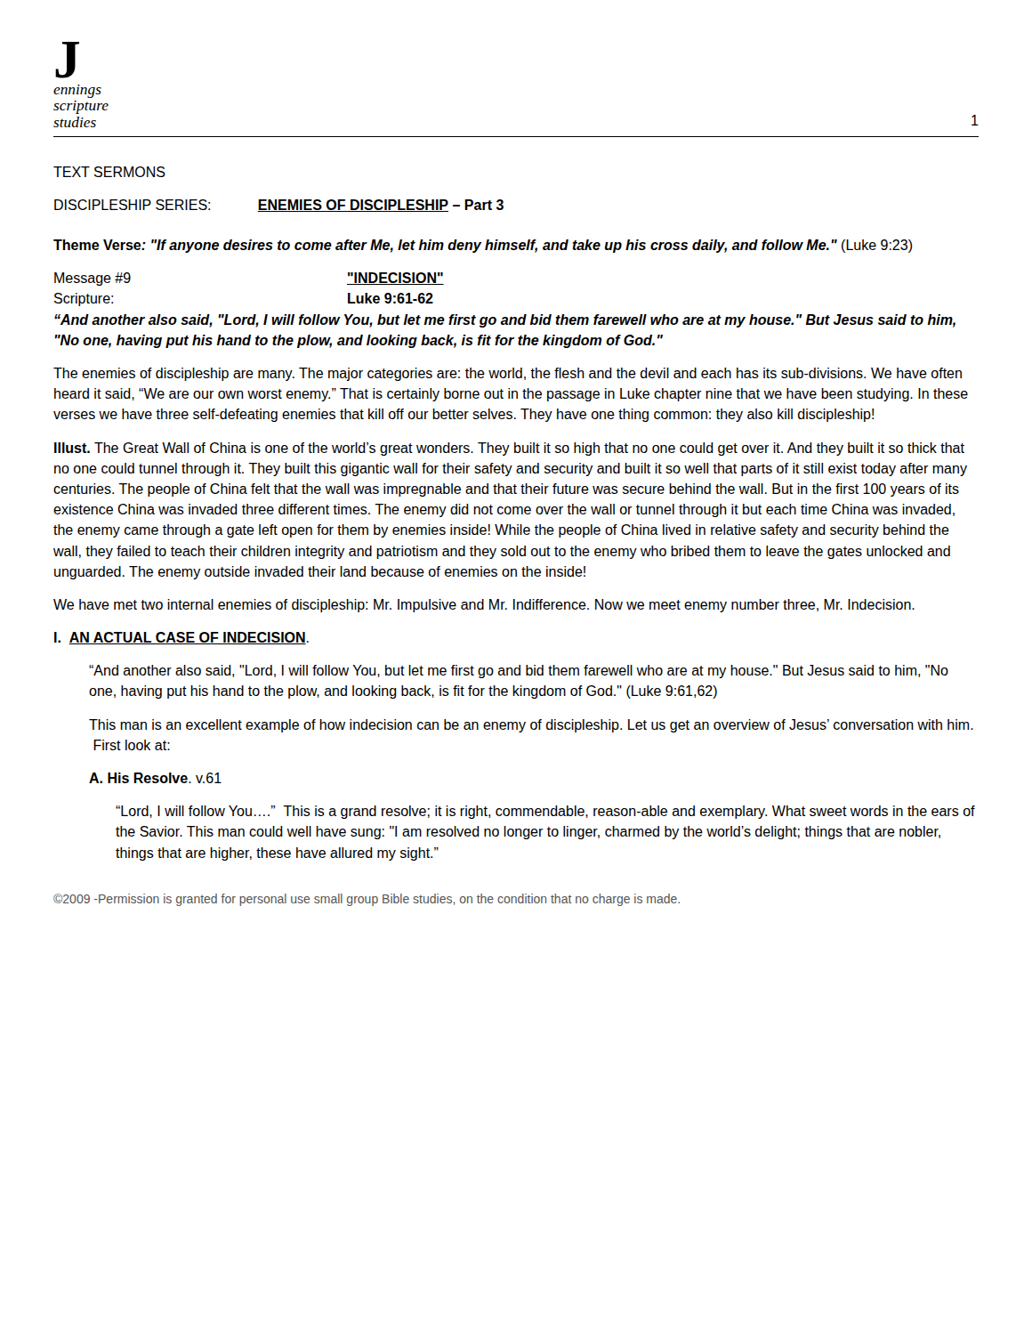J ennings scripture studies
1
TEXT SERMONS
DISCIPLESHIP SERIES: ENEMIES OF DISCIPLESHIP – Part 3
Theme Verse: "If anyone desires to come after Me, let him deny himself, and take up his cross daily, and follow Me." (Luke 9:23)
Message #9"INDECISION"
Scripture: Luke 9:61-62
“And another also said, "Lord, I will follow You, but let me first go and bid them farewell who are at my house." But Jesus said to him, "No one, having put his hand to the plow, and looking back, is fit for the kingdom of God."
The enemies of discipleship are many. The major categories are: the world, the flesh and the devil and each has its sub-divisions. We have often heard it said, “We are our own worst enemy.” That is certainly borne out in the passage in Luke chapter nine that we have been studying. In these verses we have three self-defeating enemies that kill off our better selves. They have one thing common: they also kill discipleship!
Illust. The Great Wall of China is one of the world’s great wonders. They built it so high that no one could get over it. And they built it so thick that no one could tunnel through it. They built this gigantic wall for their safety and security and built it so well that parts of it still exist today after many centuries. The people of China felt that the wall was impregnable and that their future was secure behind the wall. But in the first 100 years of its existence China was invaded three different times. The enemy did not come over the wall or tunnel through it but each time China was invaded, the enemy came through a gate left open for them by enemies inside! While the people of China lived in relative safety and security behind the wall, they failed to teach their children integrity and patriotism and they sold out to the enemy who bribed them to leave the gates unlocked and unguarded. The enemy outside invaded their land because of enemies on the inside!
We have met two internal enemies of discipleship: Mr. Impulsive and Mr. Indifference. Now we meet enemy number three, Mr. Indecision.
I. AN ACTUAL CASE OF INDECISION.
“And another also said, "Lord, I will follow You, but let me first go and bid them farewell who are at my house." But Jesus said to him, "No one, having put his hand to the plow, and looking back, is fit for the kingdom of God." (Luke 9:61,62)
This man is an excellent example of how indecision can be an enemy of discipleship. Let us get an overview of Jesus’ conversation with him. First look at:
A. His Resolve. v.61
“Lord, I will follow You….” This is a grand resolve; it is right, commendable, reason-able and exemplary. What sweet words in the ears of the Savior. This man could well have sung: "I am resolved no longer to linger, charmed by the world’s delight; things that are nobler, things that are higher, these have allured my sight.”
©2009 -Permission is granted for personal use small group Bible studies, on the condition that no charge is made.